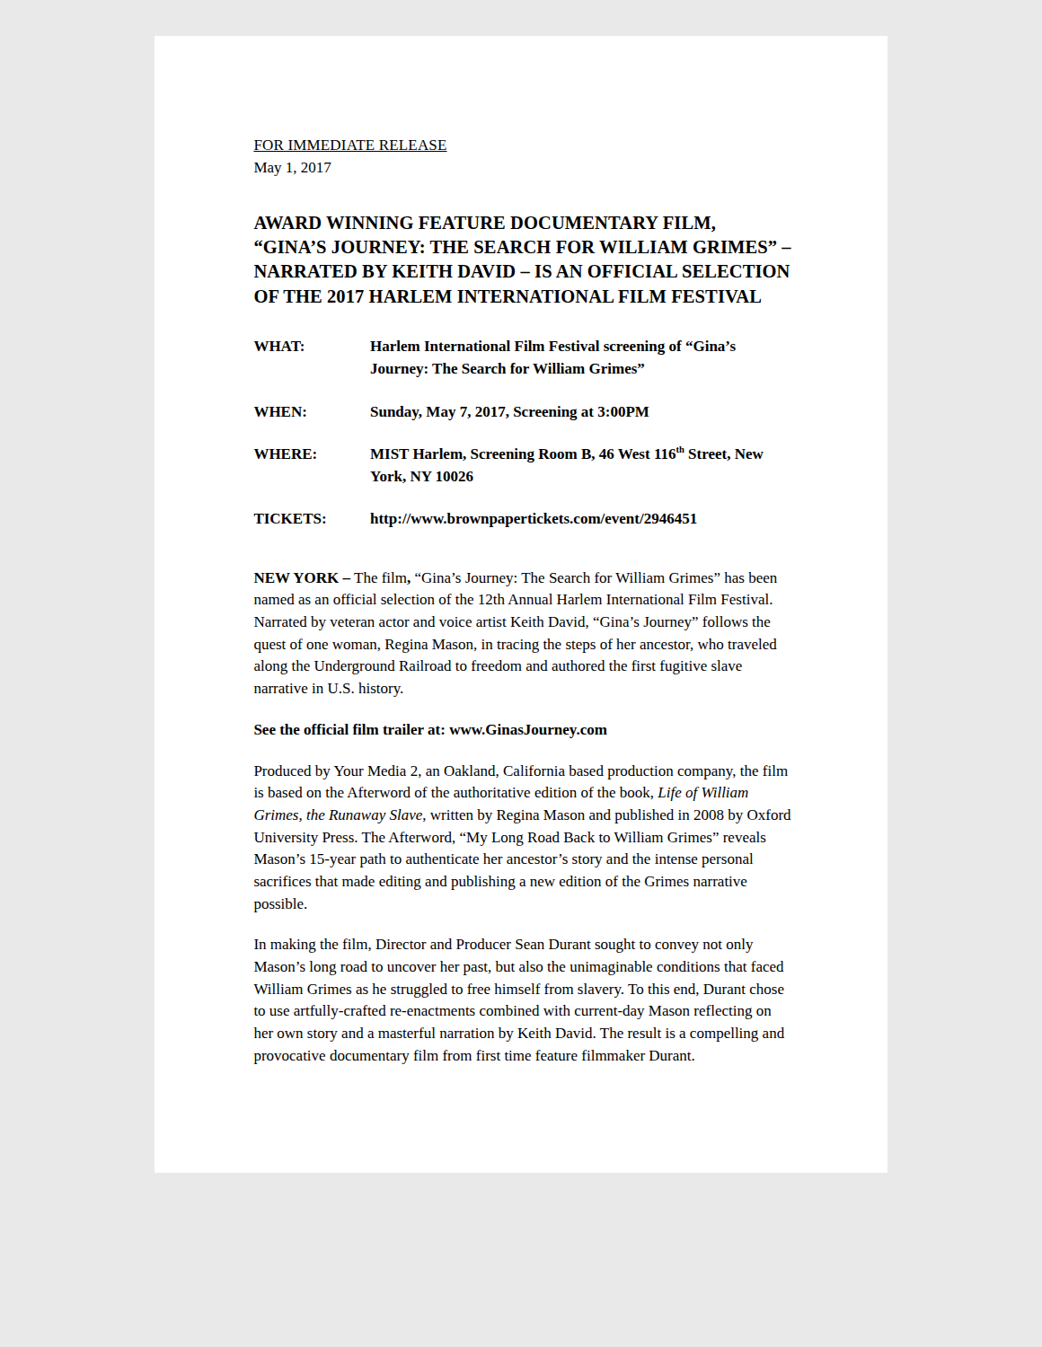FOR IMMEDIATE RELEASE
May 1, 2017
AWARD WINNING FEATURE DOCUMENTARY FILM,
“GINA’S JOURNEY: THE SEARCH FOR WILLIAM GRIMES” –
NARRATED BY KEITH DAVID – IS AN OFFICIAL SELECTION
OF THE 2017 HARLEM INTERNATIONAL FILM FESTIVAL
| WHAT: | Harlem International Film Festival screening of “Gina’s Journey: The Search for William Grimes” |
| WHEN: | Sunday, May 7, 2017, Screening at 3:00PM |
| WHERE: | MIST Harlem, Screening Room B, 46 West 116 th Street, New York, NY 10026 |
| TICKETS: | http://www.brownpapertickets.com/event/2946451 |
NEW YORK – The film, “Gina’s Journey: The Search for William Grimes” has been named as an official selection of the 12th Annual Harlem International Film Festival. Narrated by veteran actor and voice artist Keith David, “Gina’s Journey” follows the quest of one woman, Regina Mason, in tracing the steps of her ancestor, who traveled along the Underground Railroad to freedom and authored the first fugitive slave narrative in U.S. history.
See the official film trailer at: www.GinasJourney.com
Produced by Your Media 2, an Oakland, California based production company, the film is based on the Afterword of the authoritative edition of the book, Life of William Grimes, the Runaway Slave, written by Regina Mason and published in 2008 by Oxford University Press. The Afterword, “My Long Road Back to William Grimes” reveals Mason’s 15-year path to authenticate her ancestor’s story and the intense personal sacrifices that made editing and publishing a new edition of the Grimes narrative possible.
In making the film, Director and Producer Sean Durant sought to convey not only Mason’s long road to uncover her past, but also the unimaginable conditions that faced William Grimes as he struggled to free himself from slavery. To this end, Durant chose to use artfully-crafted re-enactments combined with current-day Mason reflecting on her own story and a masterful narration by Keith David. The result is a compelling and provocative documentary film from first time feature filmmaker Durant.